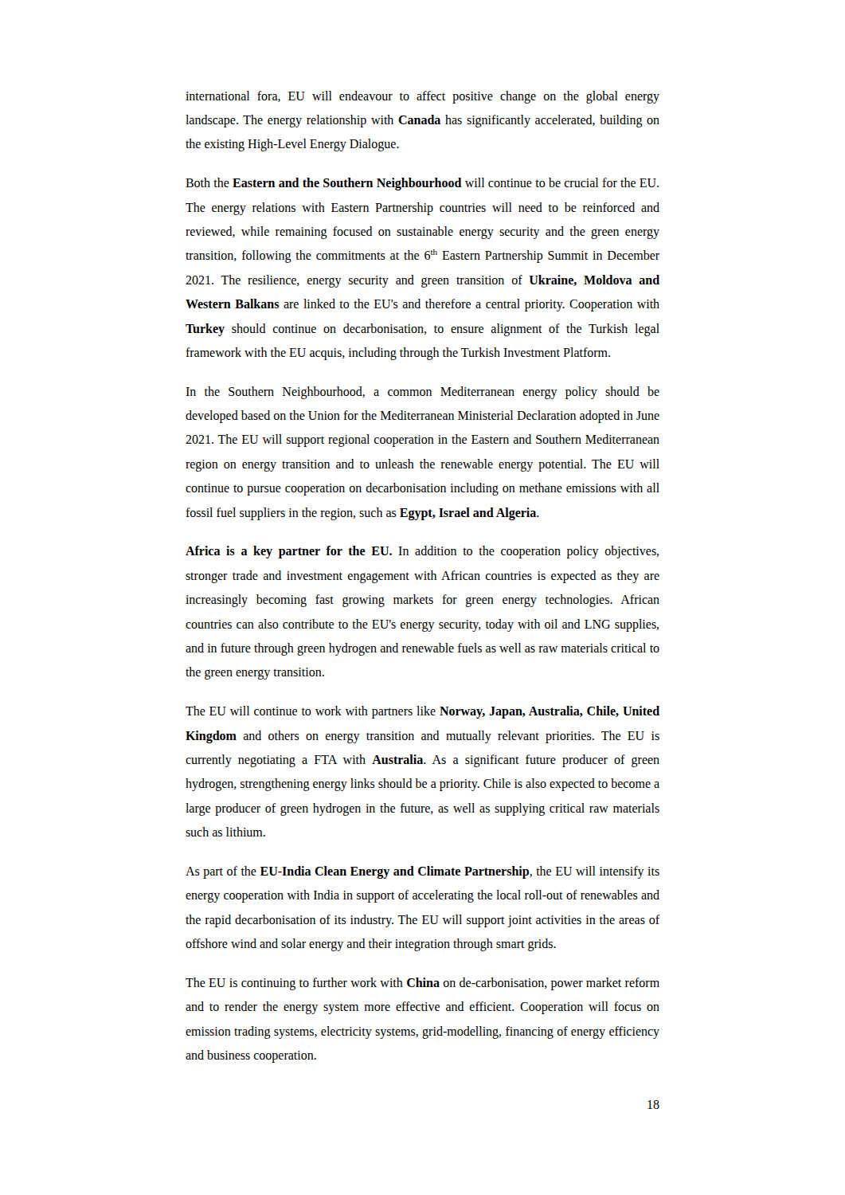international fora, EU will endeavour to affect positive change on the global energy landscape. The energy relationship with Canada has significantly accelerated, building on the existing High-Level Energy Dialogue.
Both the Eastern and the Southern Neighbourhood will continue to be crucial for the EU. The energy relations with Eastern Partnership countries will need to be reinforced and reviewed, while remaining focused on sustainable energy security and the green energy transition, following the commitments at the 6th Eastern Partnership Summit in December 2021. The resilience, energy security and green transition of Ukraine, Moldova and Western Balkans are linked to the EU's and therefore a central priority. Cooperation with Turkey should continue on decarbonisation, to ensure alignment of the Turkish legal framework with the EU acquis, including through the Turkish Investment Platform.
In the Southern Neighbourhood, a common Mediterranean energy policy should be developed based on the Union for the Mediterranean Ministerial Declaration adopted in June 2021. The EU will support regional cooperation in the Eastern and Southern Mediterranean region on energy transition and to unleash the renewable energy potential. The EU will continue to pursue cooperation on decarbonisation including on methane emissions with all fossil fuel suppliers in the region, such as Egypt, Israel and Algeria.
Africa is a key partner for the EU. In addition to the cooperation policy objectives, stronger trade and investment engagement with African countries is expected as they are increasingly becoming fast growing markets for green energy technologies. African countries can also contribute to the EU's energy security, today with oil and LNG supplies, and in future through green hydrogen and renewable fuels as well as raw materials critical to the green energy transition.
The EU will continue to work with partners like Norway, Japan, Australia, Chile, United Kingdom and others on energy transition and mutually relevant priorities. The EU is currently negotiating a FTA with Australia. As a significant future producer of green hydrogen, strengthening energy links should be a priority. Chile is also expected to become a large producer of green hydrogen in the future, as well as supplying critical raw materials such as lithium.
As part of the EU-India Clean Energy and Climate Partnership, the EU will intensify its energy cooperation with India in support of accelerating the local roll-out of renewables and the rapid decarbonisation of its industry. The EU will support joint activities in the areas of offshore wind and solar energy and their integration through smart grids.
The EU is continuing to further work with China on de-carbonisation, power market reform and to render the energy system more effective and efficient. Cooperation will focus on emission trading systems, electricity systems, grid-modelling, financing of energy efficiency and business cooperation.
18